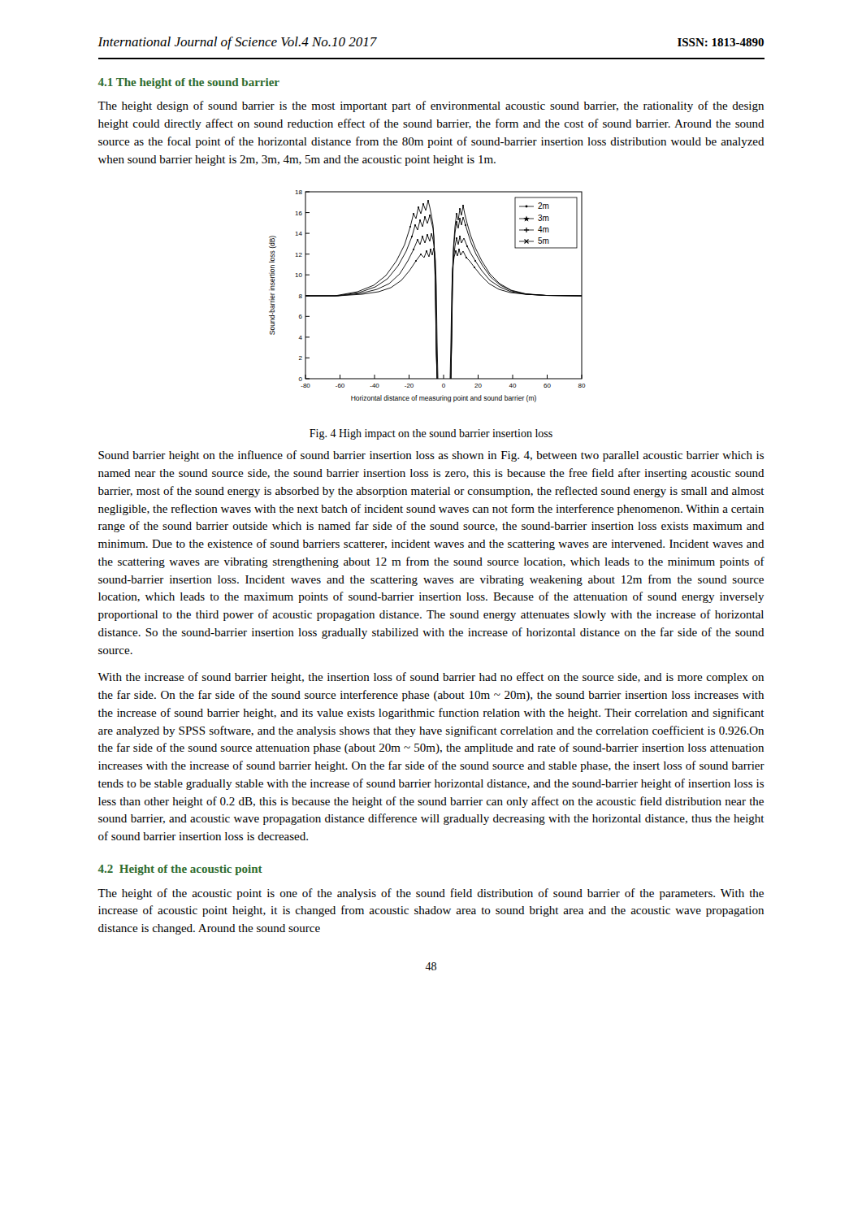International Journal of Science Vol.4 No.10 2017 ISSN: 1813-4890
4.1 The height of the sound barrier
The height design of sound barrier is the most important part of environmental acoustic sound barrier, the rationality of the design height could directly affect on sound reduction effect of the sound barrier, the form and the cost of sound barrier. Around the sound source as the focal point of the horizontal distance from the 80m point of sound-barrier insertion loss distribution would be analyzed when sound barrier height is 2m, 3m, 4m, 5m and the acoustic point height is 1m.
18 16 14 12 10 8 6 4 2 0 -80 -60 -40 -20 0 20 40 60 80 Horizontal distance of measuring point and sound barrier (m) Sound-barrier insertion loss (dB) 2m 3m 4m 5m
Fig. 4 High impact on the sound barrier insertion loss
Sound barrier height on the influence of sound barrier insertion loss as shown in Fig. 4, between two parallel acoustic barrier which is named near the sound source side, the sound barrier insertion loss is zero, this is because the free field after inserting acoustic sound barrier, most of the sound energy is absorbed by the absorption material or consumption, the reflected sound energy is small and almost negligible, the reflection waves with the next batch of incident sound waves can not form the interference phenomenon. Within a certain range of the sound barrier outside which is named far side of the sound source, the sound-barrier insertion loss exists maximum and minimum. Due to the existence of sound barriers scatterer, incident waves and the scattering waves are intervened. Incident waves and the scattering waves are vibrating strengthening about 12 m from the sound source location, which leads to the minimum points of sound-barrier insertion loss. Incident waves and the scattering waves are vibrating weakening about 12m from the sound source location, which leads to the maximum points of sound-barrier insertion loss. Because of the attenuation of sound energy inversely proportional to the third power of acoustic propagation distance. The sound energy attenuates slowly with the increase of horizontal distance. So the sound-barrier insertion loss gradually stabilized with the increase of horizontal distance on the far side of the sound source.
With the increase of sound barrier height, the insertion loss of sound barrier had no effect on the source side, and is more complex on the far side. On the far side of the sound source interference phase (about 10m ~ 20m), the sound barrier insertion loss increases with the increase of sound barrier height, and its value exists logarithmic function relation with the height. Their correlation and significant are analyzed by SPSS software, and the analysis shows that they have significant correlation and the correlation coefficient is 0.926.On the far side of the sound source attenuation phase (about 20m ~ 50m), the amplitude and rate of sound-barrier insertion loss attenuation increases with the increase of sound barrier height. On the far side of the sound source and stable phase, the insert loss of sound barrier tends to be stable gradually stable with the increase of sound barrier horizontal distance, and the sound-barrier height of insertion loss is less than other height of 0.2 dB, this is because the height of the sound barrier can only affect on the acoustic field distribution near the sound barrier, and acoustic wave propagation distance difference will gradually decreasing with the horizontal distance, thus the height of sound barrier insertion loss is decreased.
4.2 Height of the acoustic point
The height of the acoustic point is one of the analysis of the sound field distribution of sound barrier of the parameters. With the increase of acoustic point height, it is changed from acoustic shadow area to sound bright area and the acoustic wave propagation distance is changed. Around the sound source
48